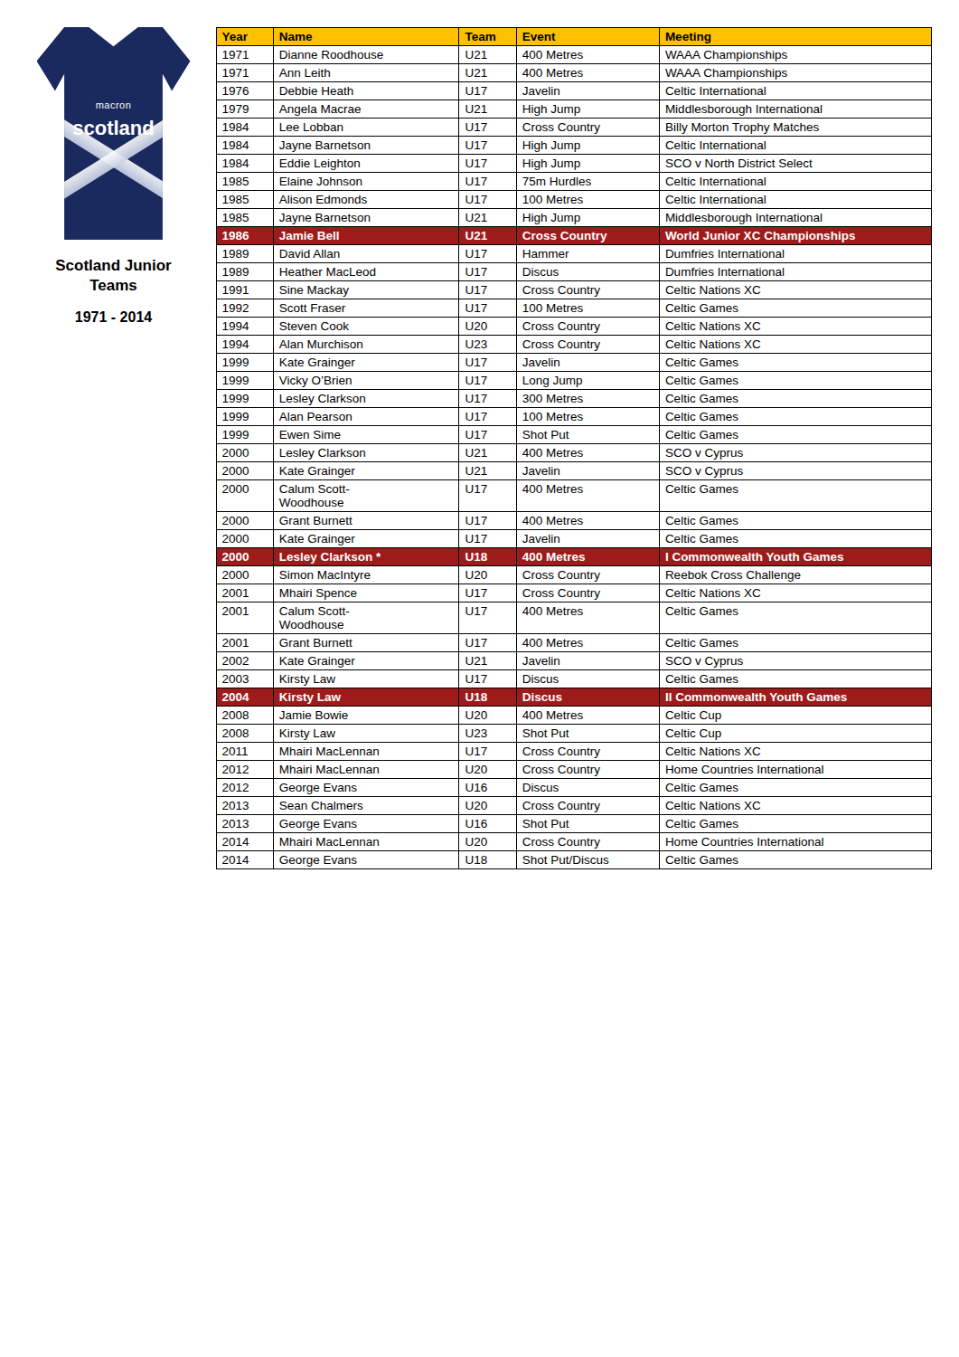macron scotland
Scotland Junior
Teams 1971 - 2014
| Year | Name | Team | Event | Meeting |
| --- | --- | --- | --- | --- |
| 1971 | Dianne Roodhouse | U21 | 400 Metres | WAAA Championships |
| 1971 | Ann Leith | U21 | 400 Metres | WAAA Championships |
| 1976 | Debbie Heath | U17 | Javelin | Celtic International |
| 1979 | Angela Macrae | U21 | High Jump | Middlesborough International |
| 1984 | Lee Lobban | U17 | Cross Country | Billy Morton Trophy Matches |
| 1984 | Jayne Barnetson | U17 | High Jump | Celtic International |
| 1984 | Eddie Leighton | U17 | High Jump | SCO v North District Select |
| 1985 | Elaine Johnson | U17 | 75m Hurdles | Celtic International |
| 1985 | Alison Edmonds | U17 | 100 Metres | Celtic International |
| 1985 | Jayne Barnetson | U21 | High Jump | Middlesborough International |
| 1986 | Jamie Bell | U21 | Cross Country | World Junior XC Championships |
| 1989 | David Allan | U17 | Hammer | Dumfries International |
| 1989 | Heather MacLeod | U17 | Discus | Dumfries International |
| 1991 | Sine Mackay | U17 | Cross Country | Celtic Nations XC |
| 1992 | Scott Fraser | U17 | 100 Metres | Celtic Games |
| 1994 | Steven Cook | U20 | Cross Country | Celtic Nations XC |
| 1994 | Alan Murchison | U23 | Cross Country | Celtic Nations XC |
| 1999 | Kate Grainger | U17 | Javelin | Celtic Games |
| 1999 | Vicky O’Brien | U17 | Long Jump | Celtic Games |
| 1999 | Lesley Clarkson | U17 | 300 Metres | Celtic Games |
| 1999 | Alan Pearson | U17 | 100 Metres | Celtic Games |
| 1999 | Ewen Sime | U17 | Shot Put | Celtic Games |
| 2000 | Lesley Clarkson | U21 | 400 Metres | SCO v Cyprus |
| 2000 | Kate Grainger | U21 | Javelin | SCO v Cyprus |
| 2000 | Calum Scott- Woodhouse | U17 | 400 Metres | Celtic Games |
| 2000 | Grant Burnett | U17 | 400 Metres | Celtic Games |
| 2000 | Kate Grainger | U17 | Javelin | Celtic Games |
| 2000 | Lesley Clarkson * | U18 | 400 Metres | I Commonwealth Youth Games |
| 2000 | Simon MacIntyre | U20 | Cross Country | Reebok Cross Challenge |
| 2001 | Mhairi Spence | U17 | Cross Country | Celtic Nations XC |
| 2001 | Calum Scott- Woodhouse | U17 | 400 Metres | Celtic Games |
| 2001 | Grant Burnett | U17 | 400 Metres | Celtic Games |
| 2002 | Kate Grainger | U21 | Javelin | SCO v Cyprus |
| 2003 | Kirsty Law | U17 | Discus | Celtic Games |
| 2004 | Kirsty Law | U18 | Discus | II Commonwealth Youth Games |
| 2008 | Jamie Bowie | U20 | 400 Metres | Celtic Cup |
| 2008 | Kirsty Law | U23 | Shot Put | Celtic Cup |
| 2011 | Mhairi MacLennan | U17 | Cross Country | Celtic Nations XC |
| 2012 | Mhairi MacLennan | U20 | Cross Country | Home Countries International |
| 2012 | George Evans | U16 | Discus | Celtic Games |
| 2013 | Sean Chalmers | U20 | Cross Country | Celtic Nations XC |
| 2013 | George Evans | U16 | Shot Put | Celtic Games |
| 2014 | Mhairi MacLennan | U20 | Cross Country | Home Countries International |
| 2014 | George Evans | U18 | Shot Put/Discus | Celtic Games |